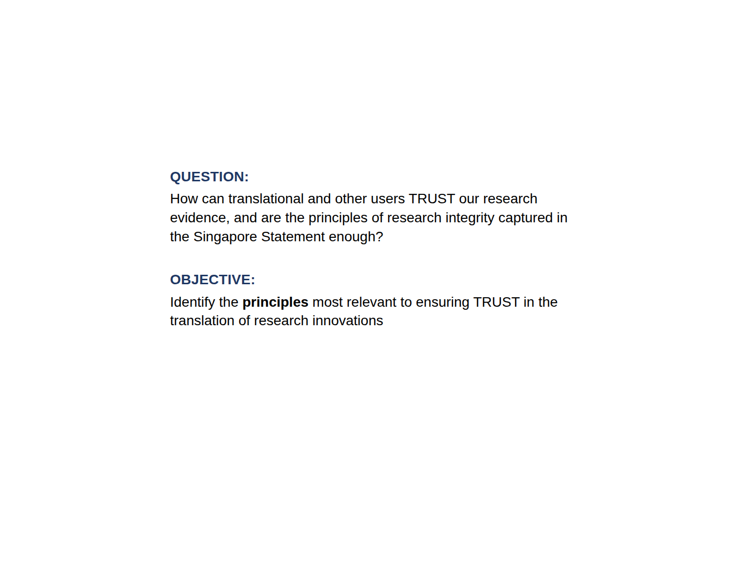QUESTION:
How can translational and other users TRUST our research evidence, and are the principles of research integrity captured in the Singapore Statement enough?
OBJECTIVE:
Identify the principles most relevant to ensuring TRUST in the translation of research innovations